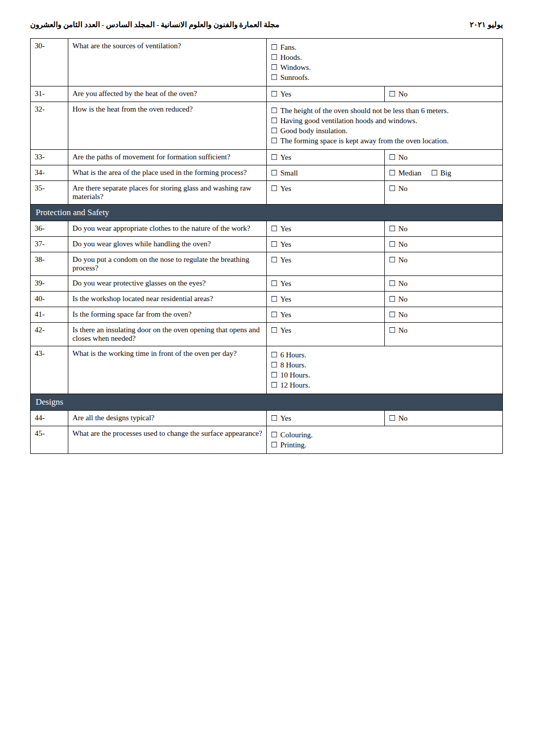يوليو ٢٠٢١
مجلة العمارة والفنون والعلوم الانسانية - المجلد السادس - العدد الثامن والعشرون
| 30- | What are the sources of ventilation? | Fans. Hoods. Windows. Sunroofs. |
| 31- | Are you affected by the heat of the oven? | Yes | No |
| 32- | How is the heat from the oven reduced? | The height of the oven should not be less than 6 meters. Having good ventilation hoods and windows. Good body insulation. The forming space is kept away from the oven location. |
| 33- | Are the paths of movement for formation sufficient? | Yes | No |
| 34- | What is the area of the place used in the forming process? | Small | Median Big |
| 35- | Are there separate places for storing glass and washing raw materials? | Yes | No |
| Protection and Safety |
| 36- | Do you wear appropriate clothes to the nature of the work? | Yes | No |
| 37- | Do you wear gloves while handling the oven? | Yes | No |
| 38- | Do you put a condom on the nose to regulate the breathing process? | Yes | No |
| 39- | Do you wear protective glasses on the eyes? | Yes | No |
| 40- | Is the workshop located near residential areas? | Yes | No |
| 41- | Is the forming space far from the oven? | Yes | No |
| 42- | Is there an insulating door on the oven opening that opens and closes when needed? | Yes | No |
| 43- | What is the working time in front of the oven per day? | 6 Hours. 8 Hours. 10 Hours. 12 Hours. |
| Designs |
| 44- | Are all the designs typical? | Yes | No |
| 45- | What are the processes used to change the surface appearance? | Colouring. Printing. |